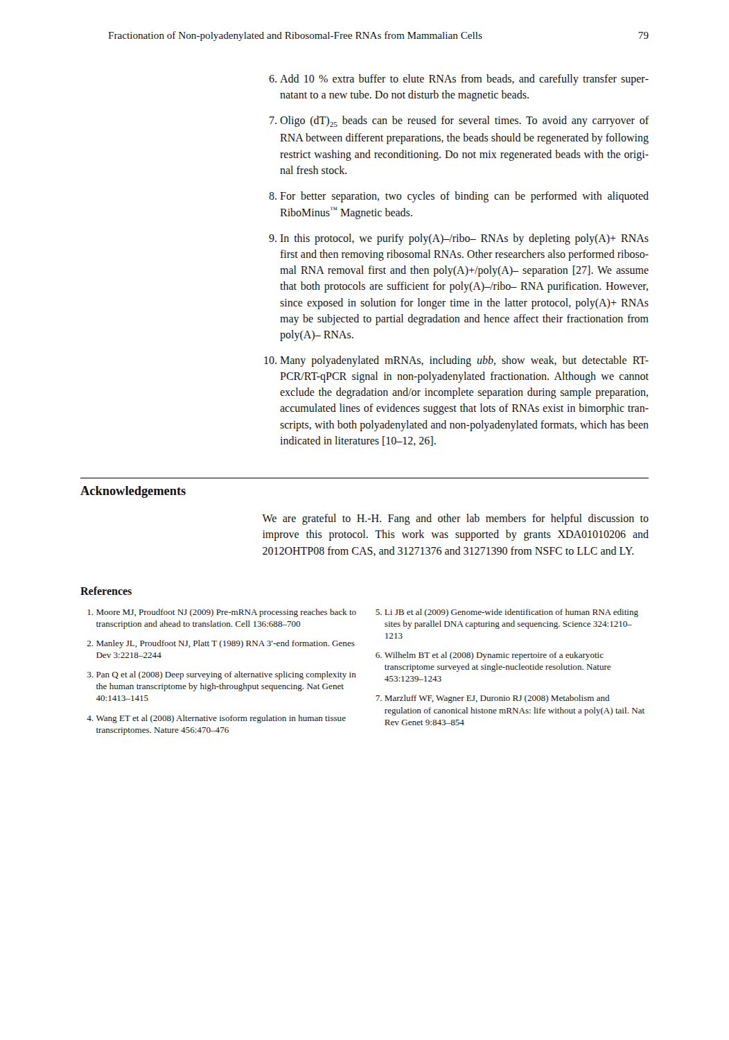Fractionation of Non-polyadenylated and Ribosomal-Free RNAs from Mammalian Cells 79
Add 10 % extra buffer to elute RNAs from beads, and carefully transfer supernatant to a new tube. Do not disturb the magnetic beads.
Oligo (dT)25 beads can be reused for several times. To avoid any carryover of RNA between different preparations, the beads should be regenerated by following restrict washing and reconditioning. Do not mix regenerated beads with the original fresh stock.
For better separation, two cycles of binding can be performed with aliquoted RiboMinus™ Magnetic beads.
In this protocol, we purify poly(A)–/ribo– RNAs by depleting poly(A)+ RNAs first and then removing ribosomal RNAs. Other researchers also performed ribosomal RNA removal first and then poly(A)+/poly(A)– separation [27]. We assume that both protocols are sufficient for poly(A)–/ribo– RNA purification. However, since exposed in solution for longer time in the latter protocol, poly(A)+ RNAs may be subjected to partial degradation and hence affect their fractionation from poly(A)– RNAs.
Many polyadenylated mRNAs, including ubb, show weak, but detectable RT-PCR/RT-qPCR signal in non-polyadenylated fractionation. Although we cannot exclude the degradation and/or incomplete separation during sample preparation, accumulated lines of evidences suggest that lots of RNAs exist in bimorphic transcripts, with both polyadenylated and non-polyadenylated formats, which has been indicated in literatures [10–12, 26].
Acknowledgements
We are grateful to H.-H. Fang and other lab members for helpful discussion to improve this protocol. This work was supported by grants XDA01010206 and 2012OHTP08 from CAS, and 31271376 and 31271390 from NSFC to LLC and LY.
References
Moore MJ, Proudfoot NJ (2009) Pre-mRNA processing reaches back to transcription and ahead to translation. Cell 136:688–700
Manley JL, Proudfoot NJ, Platt T (1989) RNA 3′-end formation. Genes Dev 3:2218–2244
Pan Q et al (2008) Deep surveying of alternative splicing complexity in the human transcriptome by high-throughput sequencing. Nat Genet 40:1413–1415
Wang ET et al (2008) Alternative isoform regulation in human tissue transcriptomes. Nature 456:470–476
Li JB et al (2009) Genome-wide identification of human RNA editing sites by parallel DNA capturing and sequencing. Science 324:1210–1213
Wilhelm BT et al (2008) Dynamic repertoire of a eukaryotic transcriptome surveyed at single-nucleotide resolution. Nature 453:1239–1243
Marzluff WF, Wagner EJ, Duronio RJ (2008) Metabolism and regulation of canonical histone mRNAs: life without a poly(A) tail. Nat Rev Genet 9:843–854